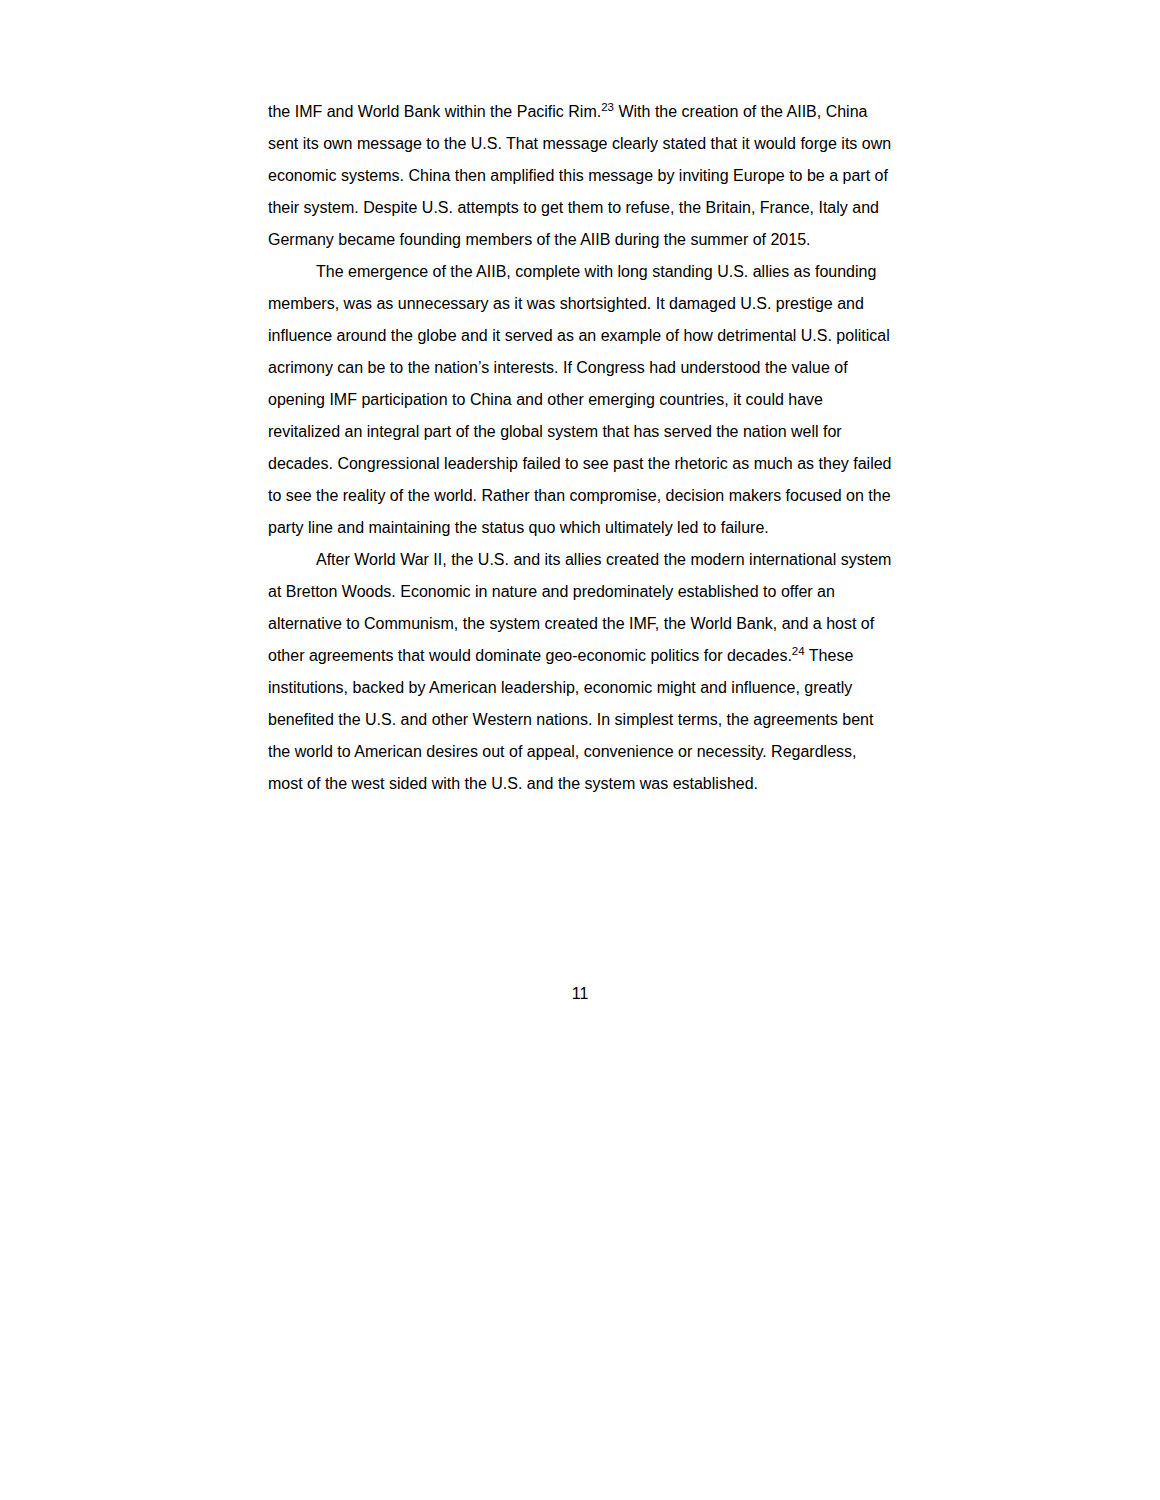the IMF and World Bank within the Pacific Rim.23 With the creation of the AIIB, China sent its own message to the U.S. That message clearly stated that it would forge its own economic systems. China then amplified this message by inviting Europe to be a part of their system. Despite U.S. attempts to get them to refuse, the Britain, France, Italy and Germany became founding members of the AIIB during the summer of 2015.
The emergence of the AIIB, complete with long standing U.S. allies as founding members, was as unnecessary as it was shortsighted. It damaged U.S. prestige and influence around the globe and it served as an example of how detrimental U.S. political acrimony can be to the nation’s interests. If Congress had understood the value of opening IMF participation to China and other emerging countries, it could have revitalized an integral part of the global system that has served the nation well for decades. Congressional leadership failed to see past the rhetoric as much as they failed to see the reality of the world. Rather than compromise, decision makers focused on the party line and maintaining the status quo which ultimately led to failure.
After World War II, the U.S. and its allies created the modern international system at Bretton Woods. Economic in nature and predominately established to offer an alternative to Communism, the system created the IMF, the World Bank, and a host of other agreements that would dominate geo-economic politics for decades.24 These institutions, backed by American leadership, economic might and influence, greatly benefited the U.S. and other Western nations. In simplest terms, the agreements bent the world to American desires out of appeal, convenience or necessity. Regardless, most of the west sided with the U.S. and the system was established.
11